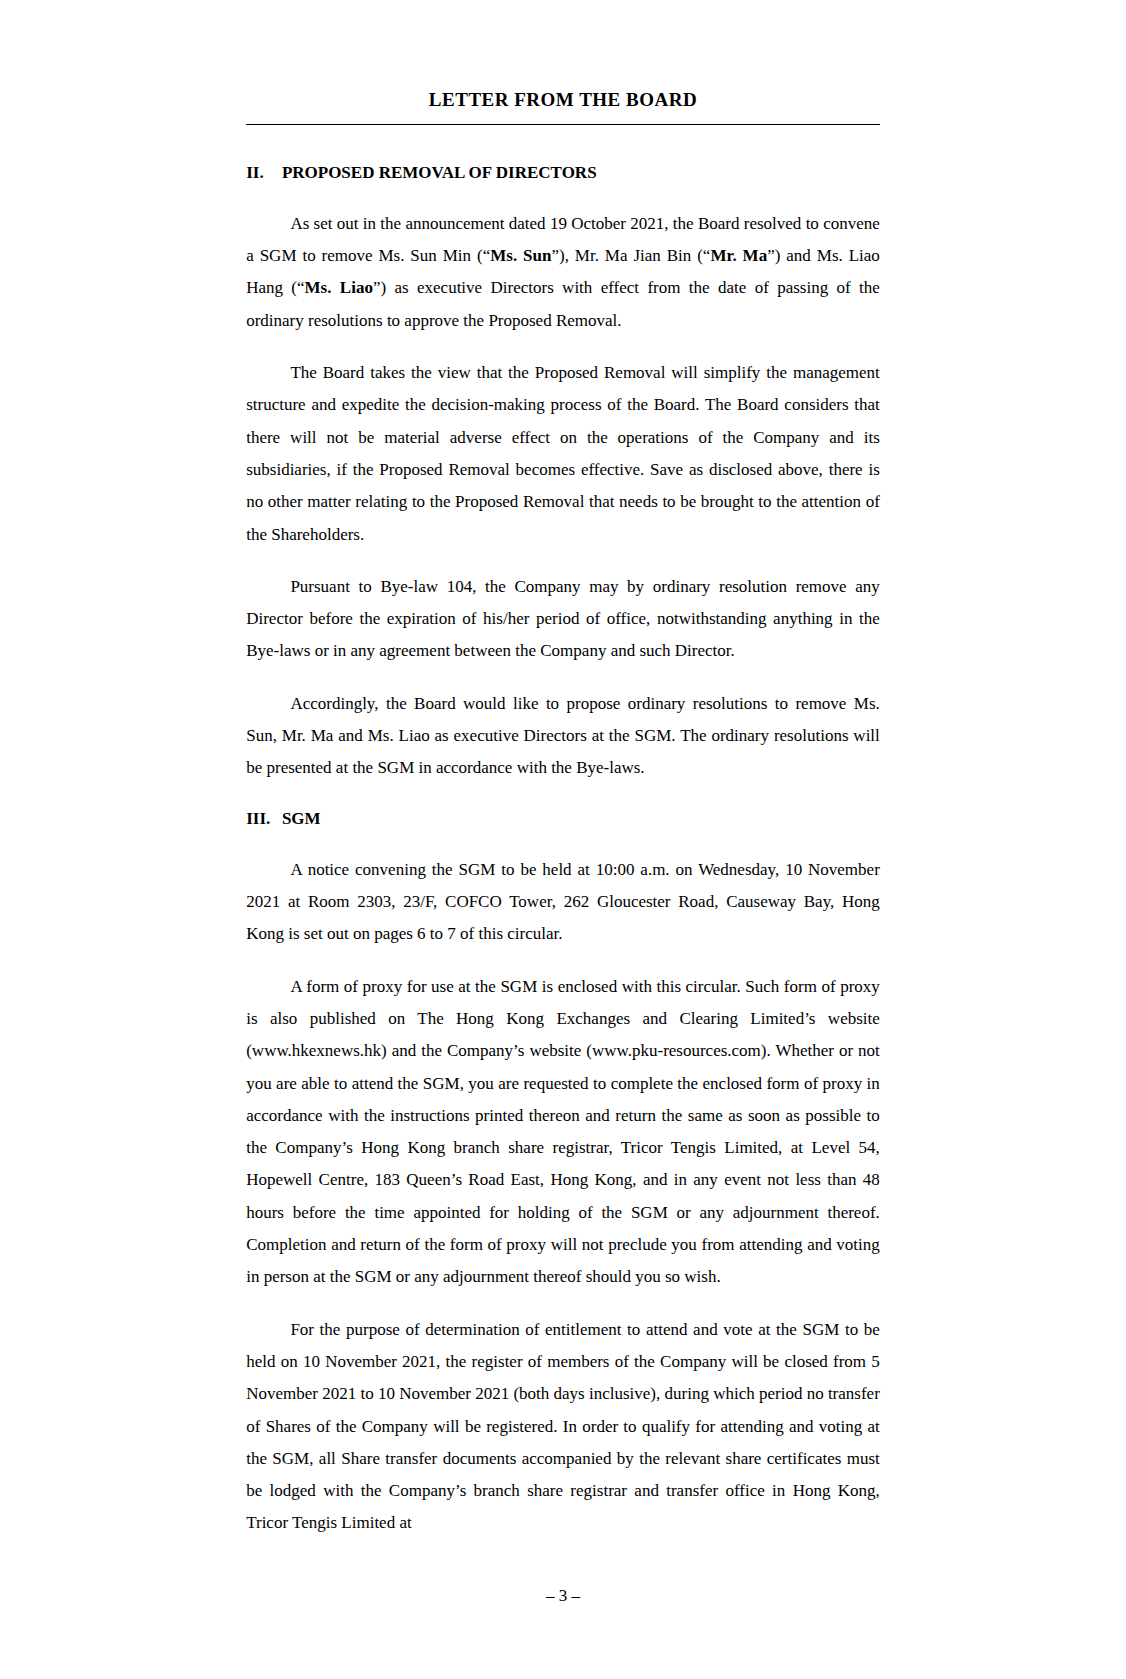LETTER FROM THE BOARD
II. PROPOSED REMOVAL OF DIRECTORS
As set out in the announcement dated 19 October 2021, the Board resolved to convene a SGM to remove Ms. Sun Min (“Ms. Sun”), Mr. Ma Jian Bin (“Mr. Ma”) and Ms. Liao Hang (“Ms. Liao”) as executive Directors with effect from the date of passing of the ordinary resolutions to approve the Proposed Removal.
The Board takes the view that the Proposed Removal will simplify the management structure and expedite the decision-making process of the Board. The Board considers that there will not be material adverse effect on the operations of the Company and its subsidiaries, if the Proposed Removal becomes effective. Save as disclosed above, there is no other matter relating to the Proposed Removal that needs to be brought to the attention of the Shareholders.
Pursuant to Bye-law 104, the Company may by ordinary resolution remove any Director before the expiration of his/her period of office, notwithstanding anything in the Bye-laws or in any agreement between the Company and such Director.
Accordingly, the Board would like to propose ordinary resolutions to remove Ms. Sun, Mr. Ma and Ms. Liao as executive Directors at the SGM. The ordinary resolutions will be presented at the SGM in accordance with the Bye-laws.
III. SGM
A notice convening the SGM to be held at 10:00 a.m. on Wednesday, 10 November 2021 at Room 2303, 23/F, COFCO Tower, 262 Gloucester Road, Causeway Bay, Hong Kong is set out on pages 6 to 7 of this circular.
A form of proxy for use at the SGM is enclosed with this circular. Such form of proxy is also published on The Hong Kong Exchanges and Clearing Limited’s website (www.hkexnews.hk) and the Company’s website (www.pku-resources.com). Whether or not you are able to attend the SGM, you are requested to complete the enclosed form of proxy in accordance with the instructions printed thereon and return the same as soon as possible to the Company’s Hong Kong branch share registrar, Tricor Tengis Limited, at Level 54, Hopewell Centre, 183 Queen’s Road East, Hong Kong, and in any event not less than 48 hours before the time appointed for holding of the SGM or any adjournment thereof. Completion and return of the form of proxy will not preclude you from attending and voting in person at the SGM or any adjournment thereof should you so wish.
For the purpose of determination of entitlement to attend and vote at the SGM to be held on 10 November 2021, the register of members of the Company will be closed from 5 November 2021 to 10 November 2021 (both days inclusive), during which period no transfer of Shares of the Company will be registered. In order to qualify for attending and voting at the SGM, all Share transfer documents accompanied by the relevant share certificates must be lodged with the Company’s branch share registrar and transfer office in Hong Kong, Tricor Tengis Limited at
– 3 –